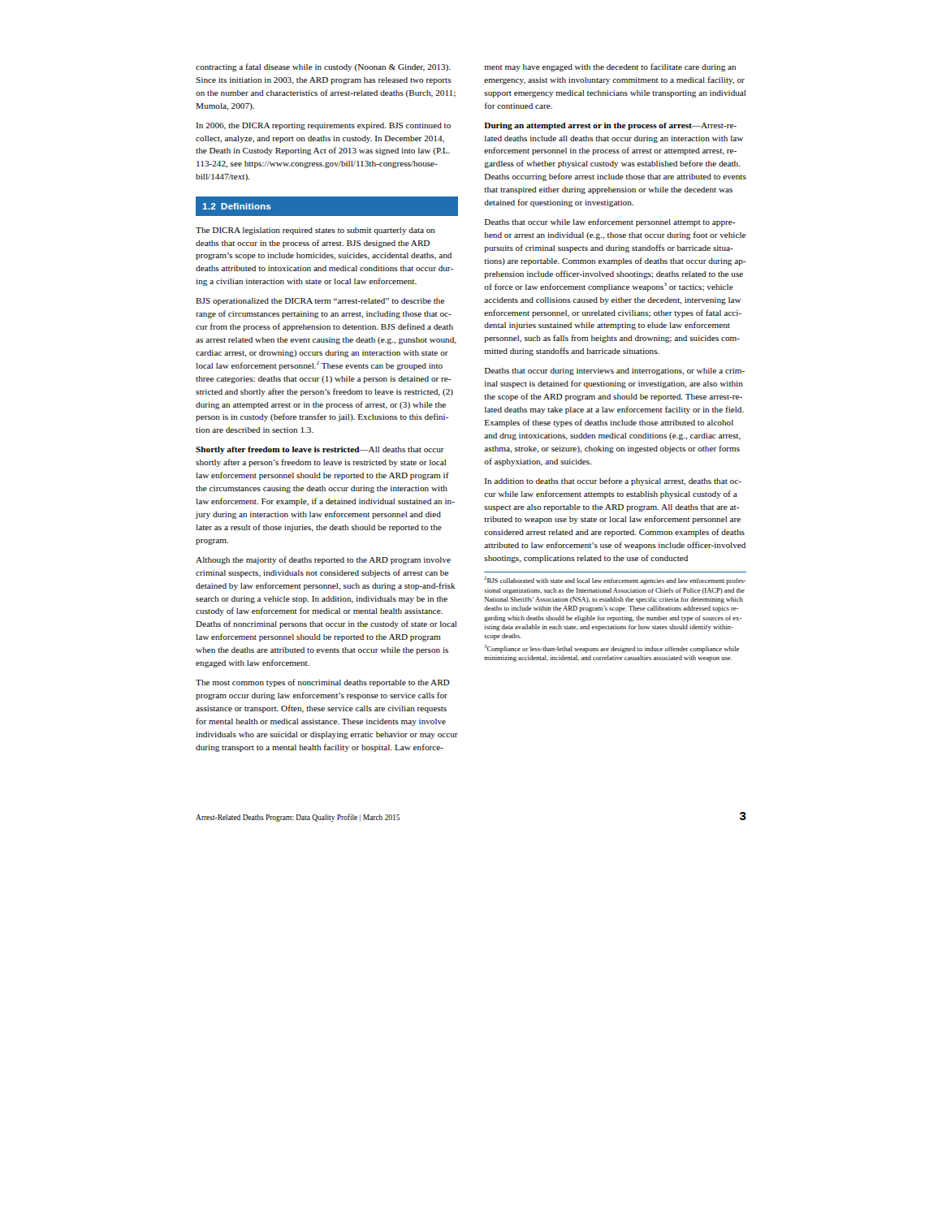contracting a fatal disease while in custody (Noonan & Ginder, 2013). Since its initiation in 2003, the ARD program has released two reports on the number and characteristics of arrest-related deaths (Burch, 2011; Mumola, 2007).
In 2006, the DICRA reporting requirements expired. BJS continued to collect, analyze, and report on deaths in custody. In December 2014, the Death in Custody Reporting Act of 2013 was signed into law (P.L. 113-242, see https://www.congress.gov/bill/113th-congress/house-bill/1447/text).
1.2 Definitions
The DICRA legislation required states to submit quarterly data on deaths that occur in the process of arrest. BJS designed the ARD program’s scope to include homicides, suicides, accidental deaths, and deaths attributed to intoxication and medical conditions that occur during a civilian interaction with state or local law enforcement.
BJS operationalized the DICRA term “arrest-related” to describe the range of circumstances pertaining to an arrest, including those that occur from the process of apprehension to detention. BJS defined a death as arrest related when the event causing the death (e.g., gunshot wound, cardiac arrest, or drowning) occurs during an interaction with state or local law enforcement personnel.2 These events can be grouped into three categories: deaths that occur (1) while a person is detained or restricted and shortly after the person’s freedom to leave is restricted, (2) during an attempted arrest or in the process of arrest, or (3) while the person is in custody (before transfer to jail). Exclusions to this definition are described in section 1.3.
Shortly after freedom to leave is restricted—All deaths that occur shortly after a person’s freedom to leave is restricted by state or local law enforcement personnel should be reported to the ARD program if the circumstances causing the death occur during the interaction with law enforcement. For example, if a detained individual sustained an injury during an interaction with law enforcement personnel and died later as a result of those injuries, the death should be reported to the program.
Although the majority of deaths reported to the ARD program involve criminal suspects, individuals not considered subjects of arrest can be detained by law enforcement personnel, such as during a stop-and-frisk search or during a vehicle stop. In addition, individuals may be in the custody of law enforcement for medical or mental health assistance. Deaths of noncriminal persons that occur in the custody of state or local law enforcement personnel should be reported to the ARD program when the deaths are attributed to events that occur while the person is engaged with law enforcement.
The most common types of noncriminal deaths reportable to the ARD program occur during law enforcement’s response to service calls for assistance or transport. Often, these service calls are civilian requests for mental health or medical assistance. These incidents may involve individuals who are suicidal or displaying erratic behavior or may occur during transport to a mental health facility or hospital. Law enforcement may have engaged with the decedent to facilitate care during an emergency, assist with involuntary commitment to a medical facility, or support emergency medical technicians while transporting an individual for continued care.
During an attempted arrest or in the process of arrest—Arrest-related deaths include all deaths that occur during an interaction with law enforcement personnel in the process of arrest or attempted arrest, regardless of whether physical custody was established before the death. Deaths occurring before arrest include those that are attributed to events that transpired either during apprehension or while the decedent was detained for questioning or investigation.
Deaths that occur while law enforcement personnel attempt to apprehend or arrest an individual (e.g., those that occur during foot or vehicle pursuits of criminal suspects and during standoffs or barricade situations) are reportable. Common examples of deaths that occur during apprehension include officer-involved shootings; deaths related to the use of force or law enforcement compliance weapons3 or tactics; vehicle accidents and collisions caused by either the decedent, intervening law enforcement personnel, or unrelated civilians; other types of fatal accidental injuries sustained while attempting to elude law enforcement personnel, such as falls from heights and drowning; and suicides committed during standoffs and barricade situations.
Deaths that occur during interviews and interrogations, or while a criminal suspect is detained for questioning or investigation, are also within the scope of the ARD program and should be reported. These arrest-related deaths may take place at a law enforcement facility or in the field. Examples of these types of deaths include those attributed to alcohol and drug intoxications, sudden medical conditions (e.g., cardiac arrest, asthma, stroke, or seizure), choking on ingested objects or other forms of asphyxiation, and suicides.
In addition to deaths that occur before a physical arrest, deaths that occur while law enforcement attempts to establish physical custody of a suspect are also reportable to the ARD program. All deaths that are attributed to weapon use by state or local law enforcement personnel are considered arrest related and are reported. Common examples of deaths attributed to law enforcement’s use of weapons include officer-involved shootings, complications related to the use of conducted
2BJS collaborated with state and local law enforcement agencies and law enforcement professional organizations, such as the International Association of Chiefs of Police (IACP) and the National Sheriffs’ Association (NSA), to establish the specific criteria for determining which deaths to include within the ARD program’s scope. These callibrations addressed topics regarding which deaths should be eligible for reporting, the number and type of sources of existing data available in each state, and expectations for how states should identify within-scope deaths.
3Compliance or less-than-lethal weapons are designed to induce offender compliance while minimizing accidental, incidental, and correlative casualties associated with weapon use.
Arrest-Related Deaths Program: Data Quality Profile | March 2015 3